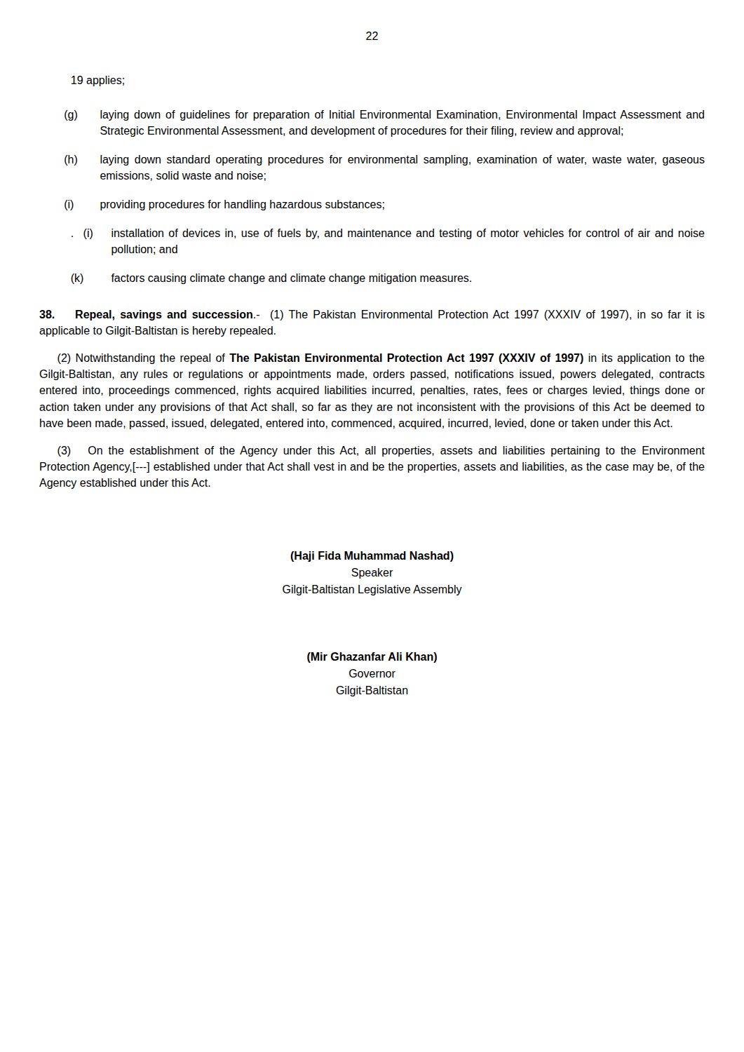22
19 applies;
(g)
laying down of guidelines for preparation of Initial Environmental Examination, Environmental Impact Assessment and Strategic Environmental Assessment, and development of procedures for their filing, review and approval;
(h)
laying down standard operating procedures for environmental sampling, examination of water, waste water, gaseous emissions, solid waste and noise;
(i)
providing procedures for handling hazardous substances;
. (i)
installation of devices in, use of fuels by, and maintenance and testing of motor vehicles for control of air and noise pollution; and
(k)
factors causing climate change and climate change mitigation measures.
38. Repeal, savings and succession.- (1) The Pakistan Environmental Protection Act 1997 (XXXIV of 1997), in so far it is applicable to Gilgit-Baltistan is hereby repealed.
(2) Notwithstanding the repeal of The Pakistan Environmental Protection Act 1997 (XXXIV of 1997) in its application to the Gilgit-Baltistan, any rules or regulations or appointments made, orders passed, notifications issued, powers delegated, contracts entered into, proceedings commenced, rights acquired liabilities incurred, penalties, rates, fees or charges levied, things done or action taken under any provisions of that Act shall, so far as they are not inconsistent with the provisions of this Act be deemed to have been made, passed, issued, delegated, entered into, commenced, acquired, incurred, levied, done or taken under this Act.
(3) On the establishment of the Agency under this Act, all properties, assets and liabilities pertaining to the Environment Protection Agency,[---] established under that Act shall vest in and be the properties, assets and liabilities, as the case may be, of the Agency established under this Act.
(Haji Fida Muhammad Nashad)
Speaker
Gilgit-Baltistan Legislative Assembly
(Mir Ghazanfar Ali Khan)
Governor
Gilgit-Baltistan